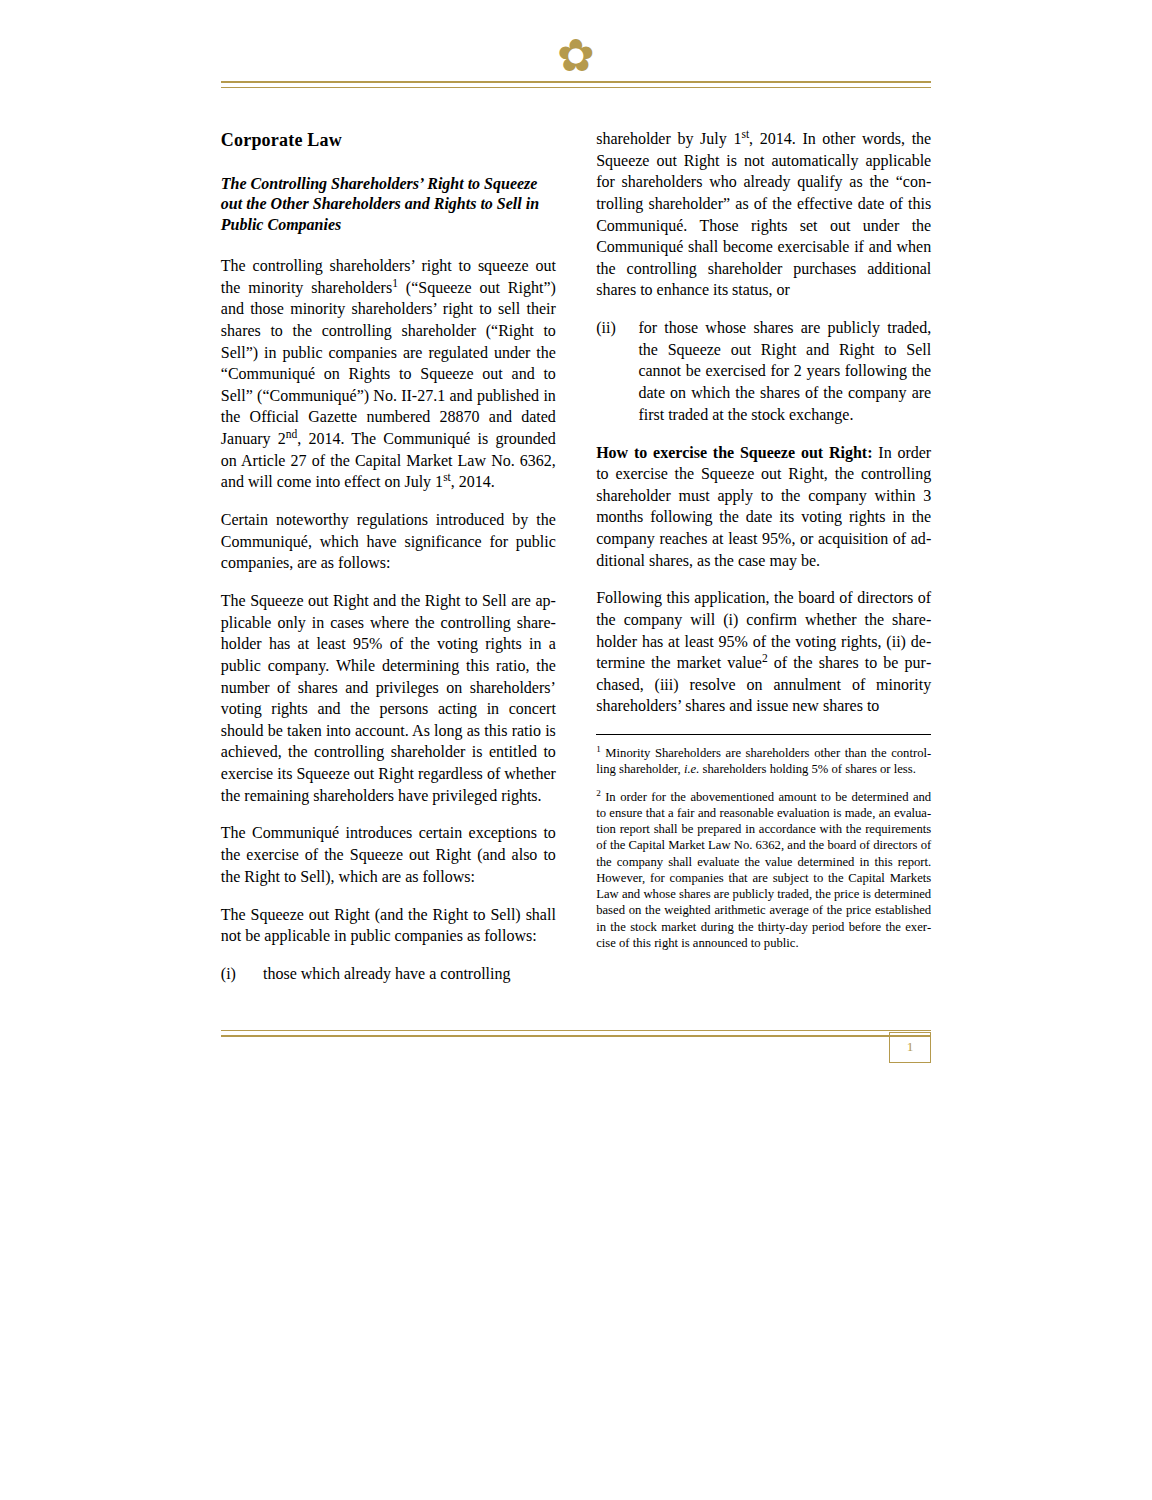✿
Corporate Law
The Controlling Shareholders’ Right to Squeeze out the Other Shareholders and Rights to Sell in Public Companies
The controlling shareholders’ right to squeeze out the minority shareholders1 (“Squeeze out Right”) and those minority shareholders’ right to sell their shares to the controlling shareholder (“Right to Sell”) in public companies are regulated under the “Communiqué on Rights to Squeeze out and to Sell” (“Communiqué”) No. II-27.1 and published in the Official Gazette numbered 28870 and dated January 2nd, 2014. The Communiqué is grounded on Article 27 of the Capital Market Law No. 6362, and will come into effect on July 1st, 2014.
Certain noteworthy regulations introduced by the Communiqué, which have significance for public companies, are as follows:
The Squeeze out Right and the Right to Sell are applicable only in cases where the controlling shareholder has at least 95% of the voting rights in a public company. While determining this ratio, the number of shares and privileges on shareholders’ voting rights and the persons acting in concert should be taken into account. As long as this ratio is achieved, the controlling shareholder is entitled to exercise its Squeeze out Right regardless of whether the remaining shareholders have privileged rights.
The Communiqué introduces certain exceptions to the exercise of the Squeeze out Right (and also to the Right to Sell), which are as follows:
The Squeeze out Right (and the Right to Sell) shall not be applicable in public companies as follows:
(i)
those which already have a controlling
shareholder by July 1st, 2014. In other words, the Squeeze out Right is not automatically applicable for shareholders who already qualify as the “controlling shareholder” as of the effective date of this Communiqué. Those rights set out under the Communiqué shall become exercisable if and when the controlling shareholder purchases additional shares to enhance its status, or
(ii)
for those whose shares are publicly traded, the Squeeze out Right and Right to Sell cannot be exercised for 2 years following the date on which the shares of the company are first traded at the stock exchange.
How to exercise the Squeeze out Right: In order to exercise the Squeeze out Right, the controlling shareholder must apply to the company within 3 months following the date its voting rights in the company reaches at least 95%, or acquisition of additional shares, as the case may be.
Following this application, the board of directors of the company will (i) confirm whether the shareholder has at least 95% of the voting rights, (ii) determine the market value2 of the shares to be purchased, (iii) resolve on annulment of minority shareholders’ shares and issue new shares to
1 Minority Shareholders are shareholders other than the controlling shareholder, i.e. shareholders holding 5% of shares or less.
2 In order for the abovementioned amount to be determined and to ensure that a fair and reasonable evaluation is made, an evaluation report shall be prepared in accordance with the requirements of the Capital Market Law No. 6362, and the board of directors of the company shall evaluate the value determined in this report. However, for companies that are subject to the Capital Markets Law and whose shares are publicly traded, the price is determined based on the weighted arithmetic average of the price established in the stock market during the thirty-day period before the exercise of this right is announced to public.
1